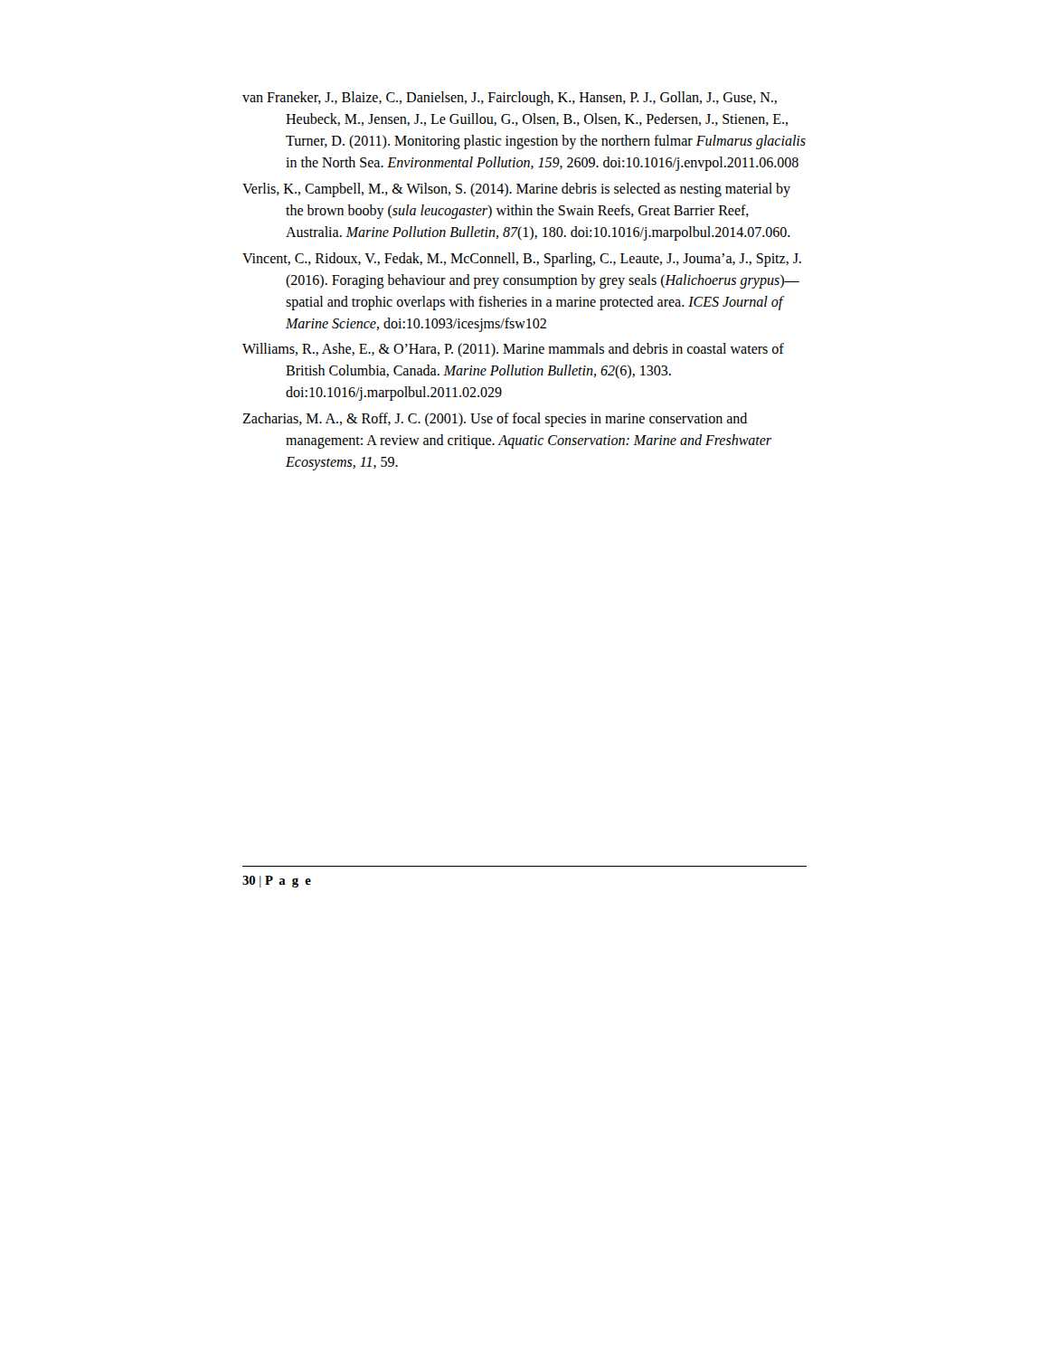van Franeker, J., Blaize, C., Danielsen, J., Fairclough, K., Hansen, P. J., Gollan, J., Guse, N., Heubeck, M., Jensen, J., Le Guillou, G., Olsen, B., Olsen, K., Pedersen, J., Stienen, E., Turner, D. (2011). Monitoring plastic ingestion by the northern fulmar Fulmarus glacialis in the North Sea. Environmental Pollution, 159, 2609. doi:10.1016/j.envpol.2011.06.008
Verlis, K., Campbell, M., & Wilson, S. (2014). Marine debris is selected as nesting material by the brown booby (sula leucogaster) within the Swain Reefs, Great Barrier Reef, Australia. Marine Pollution Bulletin, 87(1), 180. doi:10.1016/j.marpolbul.2014.07.060.
Vincent, C., Ridoux, V., Fedak, M., McConnell, B., Sparling, C., Leaute, J., Jouma’a, J., Spitz, J. (2016). Foraging behaviour and prey consumption by grey seals (Halichoerus grypus)—spatial and trophic overlaps with fisheries in a marine protected area. ICES Journal of Marine Science, doi:10.1093/icesjms/fsw102
Williams, R., Ashe, E., & O’Hara, P. (2011). Marine mammals and debris in coastal waters of British Columbia, Canada. Marine Pollution Bulletin, 62(6), 1303. doi:10.1016/j.marpolbul.2011.02.029
Zacharias, M. A., & Roff, J. C. (2001). Use of focal species in marine conservation and management: A review and critique. Aquatic Conservation: Marine and Freshwater Ecosystems, 11, 59.
30 | P a g e